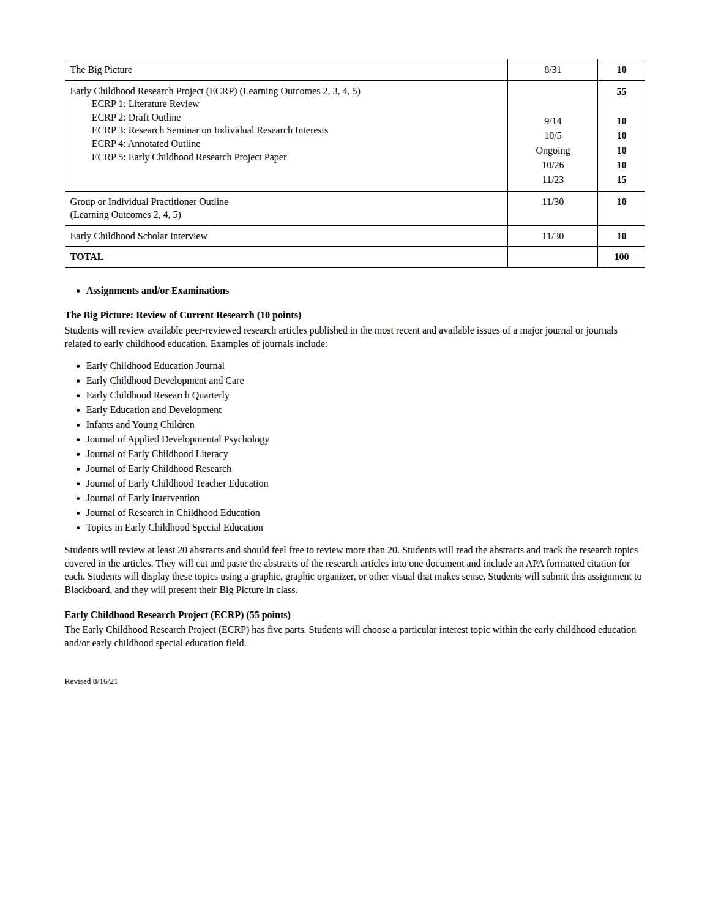| The Big Picture | 8/31 | 10 |
| Early Childhood Research Project (ECRP) (Learning Outcomes 2, 3, 4, 5) ECRP 1: Literature Review ECRP 2: Draft Outline ECRP 3: Research Seminar on Individual Research Interests ECRP 4: Annotated Outline ECRP 5: Early Childhood Research Project Paper | 9/14 10/5 Ongoing 10/26 11/23 | 55 10 10 10 10 15 |
| Group or Individual Practitioner Outline (Learning Outcomes 2, 4, 5) | 11/30 | 10 |
| Early Childhood Scholar Interview | 11/30 | 10 |
| TOTAL | | 100 |
Assignments and/or Examinations
The Big Picture: Review of Current Research (10 points)
Students will review available peer-reviewed research articles published in the most recent and available issues of a major journal or journals related to early childhood education. Examples of journals include:
Early Childhood Education Journal
Early Childhood Development and Care
Early Childhood Research Quarterly
Early Education and Development
Infants and Young Children
Journal of Applied Developmental Psychology
Journal of Early Childhood Literacy
Journal of Early Childhood Research
Journal of Early Childhood Teacher Education
Journal of Early Intervention
Journal of Research in Childhood Education
Topics in Early Childhood Special Education
Students will review at least 20 abstracts and should feel free to review more than 20. Students will read the abstracts and track the research topics covered in the articles. They will cut and paste the abstracts of the research articles into one document and include an APA formatted citation for each. Students will display these topics using a graphic, graphic organizer, or other visual that makes sense. Students will submit this assignment to Blackboard, and they will present their Big Picture in class.
Early Childhood Research Project (ECRP) (55 points)
The Early Childhood Research Project (ECRP) has five parts. Students will choose a particular interest topic within the early childhood education and/or early childhood special education field.
Revised 8/16/21